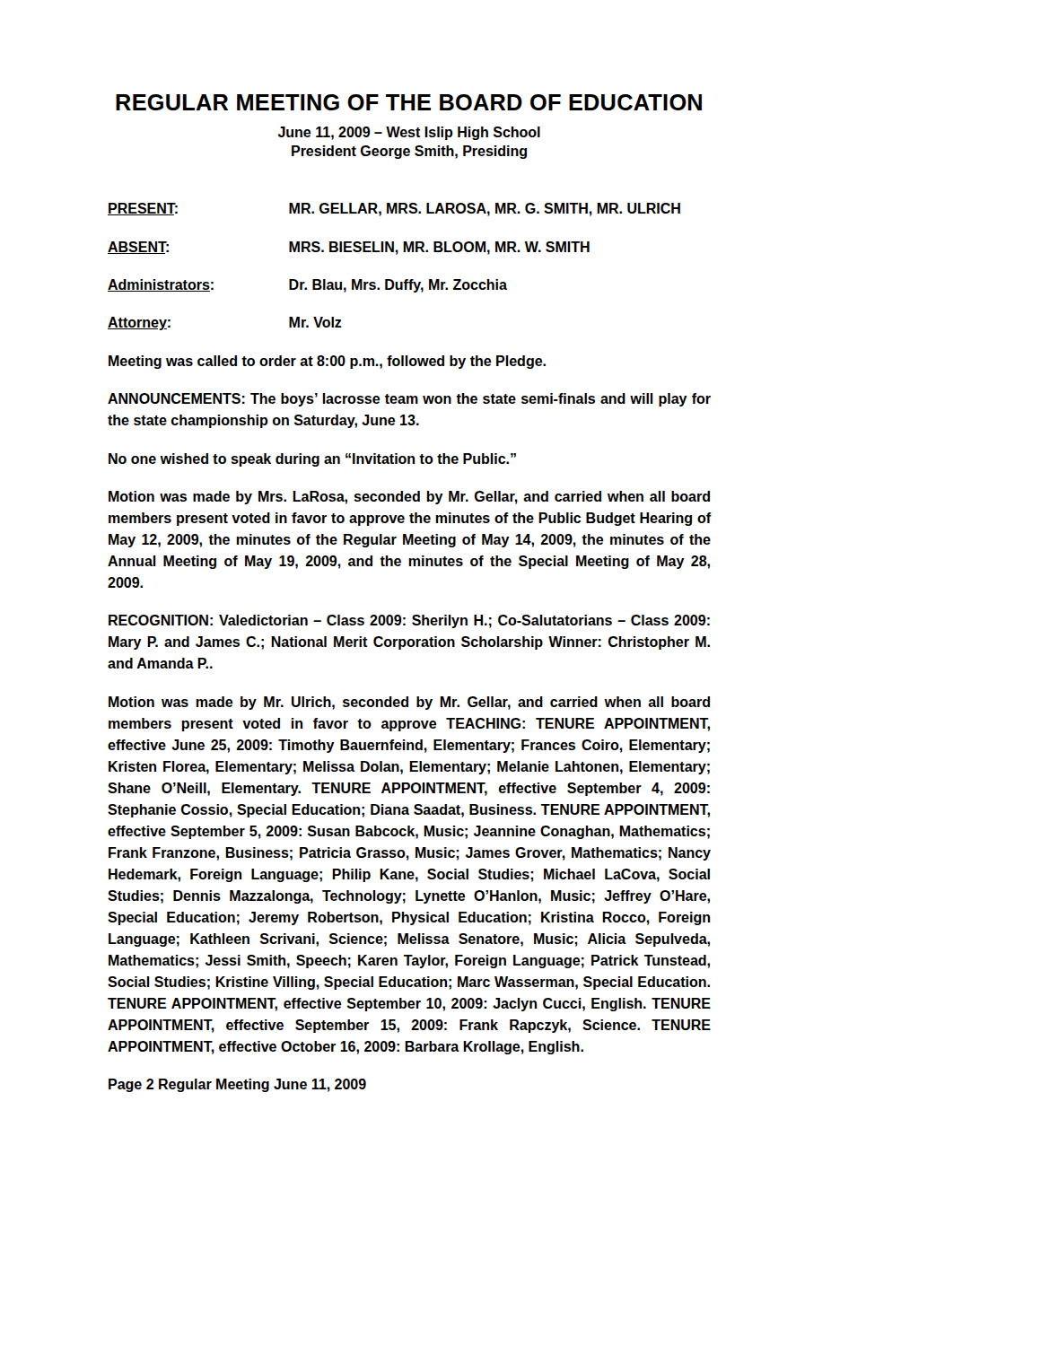REGULAR MEETING OF THE BOARD OF EDUCATION
June 11, 2009 – West Islip High School
President George Smith, Presiding
| PRESENT : | MR. GELLAR, MRS. LAROSA, MR. G. SMITH, MR. ULRICH |
| ABSENT : | MRS. BIESELIN, MR. BLOOM, MR. W. SMITH |
| Administrators : | Dr. Blau, Mrs. Duffy, Mr. Zocchia |
| Attorney : | Mr. Volz |
Meeting was called to order at 8:00 p.m., followed by the Pledge.
ANNOUNCEMENTS: The boys’ lacrosse team won the state semi-finals and will play for the state championship on Saturday, June 13.
No one wished to speak during an “Invitation to the Public.”
Motion was made by Mrs. LaRosa, seconded by Mr. Gellar, and carried when all board members present voted in favor to approve the minutes of the Public Budget Hearing of May 12, 2009, the minutes of the Regular Meeting of May 14, 2009, the minutes of the Annual Meeting of May 19, 2009, and the minutes of the Special Meeting of May 28, 2009.
RECOGNITION: Valedictorian – Class 2009: Sherilyn H.; Co-Salutatorians – Class 2009: Mary P. and James C.; National Merit Corporation Scholarship Winner: Christopher M. and Amanda P..
Motion was made by Mr. Ulrich, seconded by Mr. Gellar, and carried when all board members present voted in favor to approve TEACHING: TENURE APPOINTMENT, effective June 25, 2009: Timothy Bauernfeind, Elementary; Frances Coiro, Elementary; Kristen Florea, Elementary; Melissa Dolan, Elementary; Melanie Lahtonen, Elementary; Shane O’Neill, Elementary. TENURE APPOINTMENT, effective September 4, 2009: Stephanie Cossio, Special Education; Diana Saadat, Business. TENURE APPOINTMENT, effective September 5, 2009: Susan Babcock, Music; Jeannine Conaghan, Mathematics; Frank Franzone, Business; Patricia Grasso, Music; James Grover, Mathematics; Nancy Hedemark, Foreign Language; Philip Kane, Social Studies; Michael LaCova, Social Studies; Dennis Mazzalonga, Technology; Lynette O’Hanlon, Music; Jeffrey O’Hare, Special Education; Jeremy Robertson, Physical Education; Kristina Rocco, Foreign Language; Kathleen Scrivani, Science; Melissa Senatore, Music; Alicia Sepulveda, Mathematics; Jessi Smith, Speech; Karen Taylor, Foreign Language; Patrick Tunstead, Social Studies; Kristine Villing, Special Education; Marc Wasserman, Special Education. TENURE APPOINTMENT, effective September 10, 2009: Jaclyn Cucci, English. TENURE APPOINTMENT, effective September 15, 2009: Frank Rapczyk, Science. TENURE APPOINTMENT, effective October 16, 2009: Barbara Krollage, English.
Page 2 Regular Meeting June 11, 2009